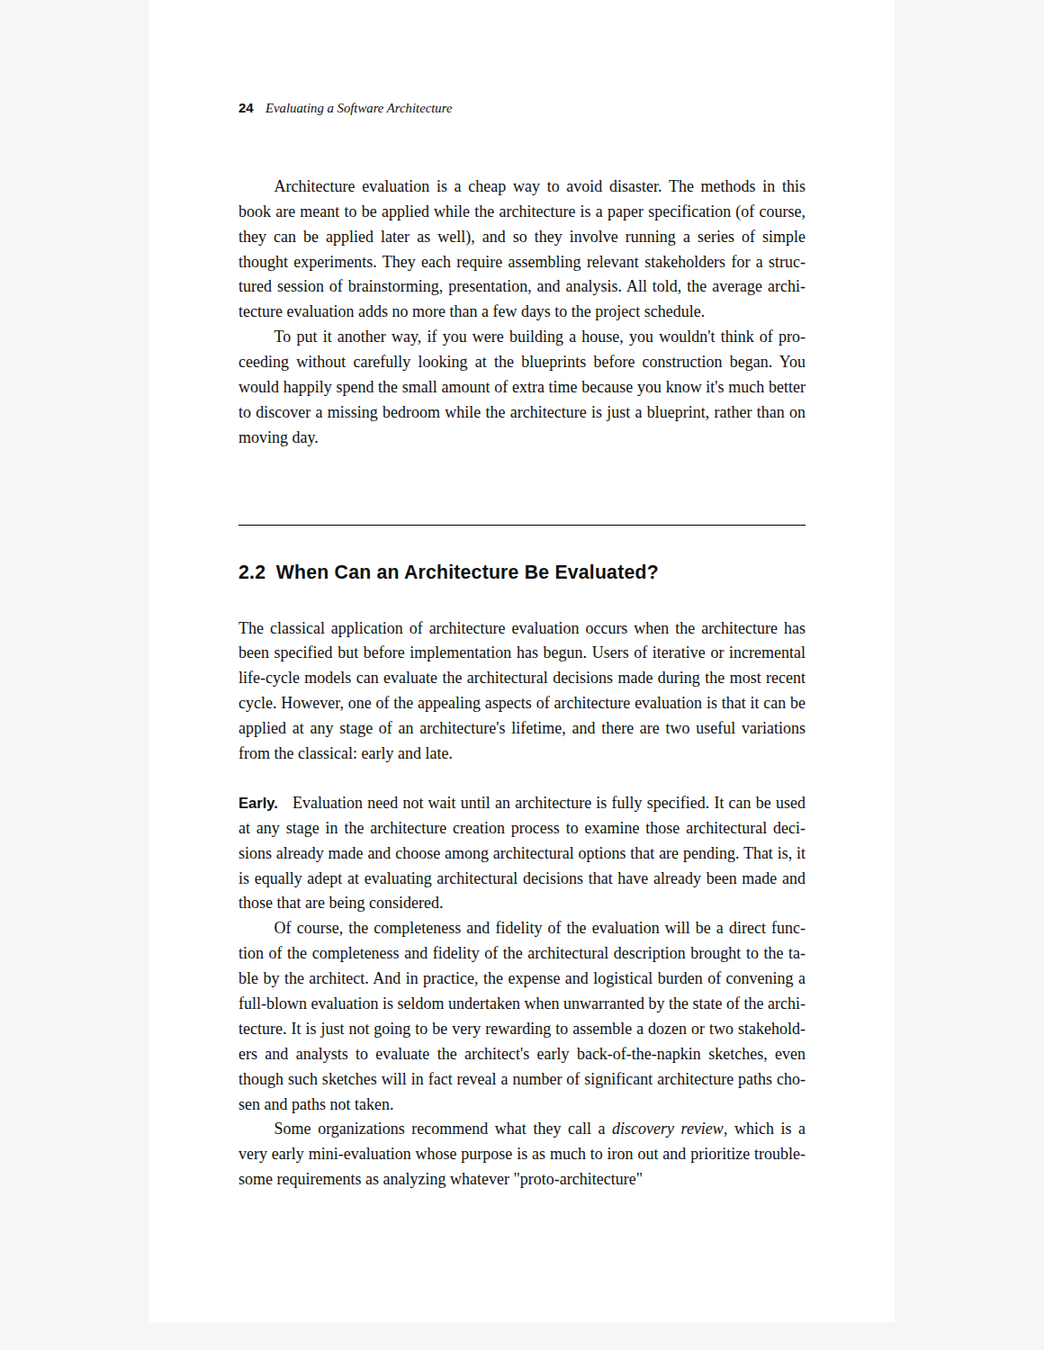24 Evaluating a Software Architecture
Architecture evaluation is a cheap way to avoid disaster. The methods in this book are meant to be applied while the architecture is a paper specification (of course, they can be applied later as well), and so they involve running a series of simple thought experiments. They each require assembling relevant stakeholders for a structured session of brainstorming, presentation, and analysis. All told, the average architecture evaluation adds no more than a few days to the project schedule.
To put it another way, if you were building a house, you wouldn't think of proceeding without carefully looking at the blueprints before construction began. You would happily spend the small amount of extra time because you know it's much better to discover a missing bedroom while the architecture is just a blueprint, rather than on moving day.
2.2 When Can an Architecture Be Evaluated?
The classical application of architecture evaluation occurs when the architecture has been specified but before implementation has begun. Users of iterative or incremental life-cycle models can evaluate the architectural decisions made during the most recent cycle. However, one of the appealing aspects of architecture evaluation is that it can be applied at any stage of an architecture's lifetime, and there are two useful variations from the classical: early and late.
Early. Evaluation need not wait until an architecture is fully specified. It can be used at any stage in the architecture creation process to examine those architectural decisions already made and choose among architectural options that are pending. That is, it is equally adept at evaluating architectural decisions that have already been made and those that are being considered.
Of course, the completeness and fidelity of the evaluation will be a direct function of the completeness and fidelity of the architectural description brought to the table by the architect. And in practice, the expense and logistical burden of convening a full-blown evaluation is seldom undertaken when unwarranted by the state of the architecture. It is just not going to be very rewarding to assemble a dozen or two stakeholders and analysts to evaluate the architect's early back-of-the-napkin sketches, even though such sketches will in fact reveal a number of significant architecture paths chosen and paths not taken.
Some organizations recommend what they call a discovery review, which is a very early mini-evaluation whose purpose is as much to iron out and prioritize troublesome requirements as analyzing whatever "proto-architecture"